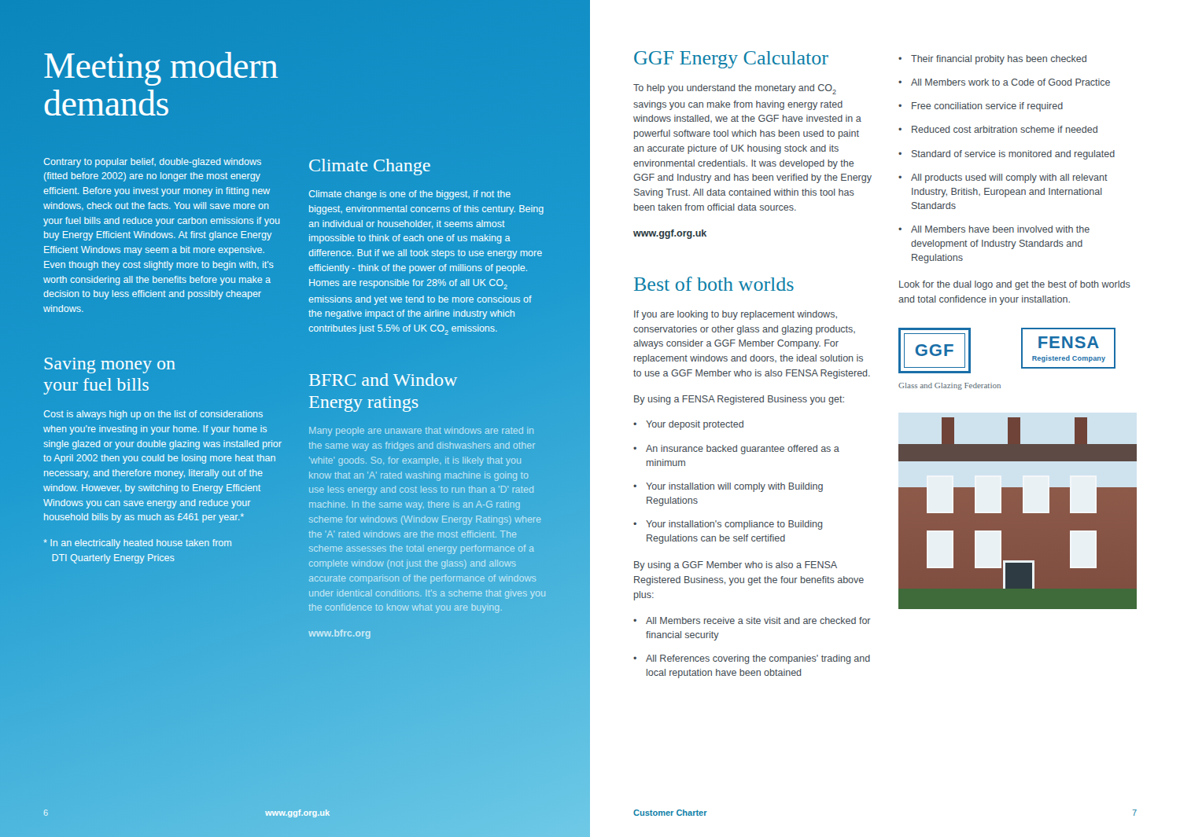Meeting modern
demands
Contrary to popular belief, double-glazed windows (fitted before 2002) are no longer the most energy efficient. Before you invest your money in fitting new windows, check out the facts. You will save more on your fuel bills and reduce your carbon emissions if you buy Energy Efficient Windows. At first glance Energy Efficient Windows may seem a bit more expensive. Even though they cost slightly more to begin with, it's worth considering all the benefits before you make a decision to buy less efficient and possibly cheaper windows.
Saving money on
your fuel bills
Cost is always high up on the list of considerations when you're investing in your home. If your home is single glazed or your double glazing was installed prior to April 2002 then you could be losing more heat than necessary, and therefore money, literally out of the window. However, by switching to Energy Efficient Windows you can save energy and reduce your household bills by as much as £461 per year.*
* In an electrically heated house taken from
DTI Quarterly Energy Prices
Climate Change
Climate change is one of the biggest, if not the biggest, environmental concerns of this century. Being an individual or householder, it seems almost impossible to think of each one of us making a difference. But if we all took steps to use energy more efficiently - think of the power of millions of people. Homes are responsible for 28% of all UK CO2 emissions and yet we tend to be more conscious of the negative impact of the airline industry which contributes just 5.5% of UK CO2 emissions.
BFRC and Window
Energy ratings
Many people are unaware that windows are rated in the same way as fridges and dishwashers and other 'white' goods. So, for example, it is likely that you know that an 'A' rated washing machine is going to use less energy and cost less to run than a 'D' rated machine. In the same way, there is an A-G rating scheme for windows (Window Energy Ratings) where the 'A' rated windows are the most efficient. The scheme assesses the total energy performance of a complete window (not just the glass) and allows accurate comparison of the performance of windows under identical conditions. It's a scheme that gives you the confidence to know what you are buying.
www.bfrc.org
6 www.ggf.org.uk
GGF Energy Calculator
To help you understand the monetary and CO2 savings you can make from having energy rated windows installed, we at the GGF have invested in a powerful software tool which has been used to paint an accurate picture of UK housing stock and its environmental credentials. It was developed by the GGF and Industry and has been verified by the Energy Saving Trust. All data contained within this tool has been taken from official data sources.
www.ggf.org.uk
Best of both worlds
If you are looking to buy replacement windows, conservatories or other glass and glazing products, always consider a GGF Member Company. For replacement windows and doors, the ideal solution is to use a GGF Member who is also FENSA Registered.
By using a FENSA Registered Business you get:
Your deposit protected
An insurance backed guarantee offered as a minimum
Your installation will comply with Building Regulations
Your installation's compliance to Building Regulations can be self certified
By using a GGF Member who is also a FENSA Registered Business, you get the four benefits above plus:
All Members receive a site visit and are checked for financial security
All References covering the companies' trading and local reputation have been obtained
Their financial probity has been checked
All Members work to a Code of Good Practice
Free conciliation service if required
Reduced cost arbitration scheme if needed
Standard of service is monitored and regulated
All products used will comply with all relevant Industry, British, European and International Standards
All Members have been involved with the development of Industry Standards and Regulations
Look for the dual logo and get the best of both worlds and total confidence in your installation.
GGF
Glass and Glazing Federation
FENSA
Registered Company
Customer Charter 7